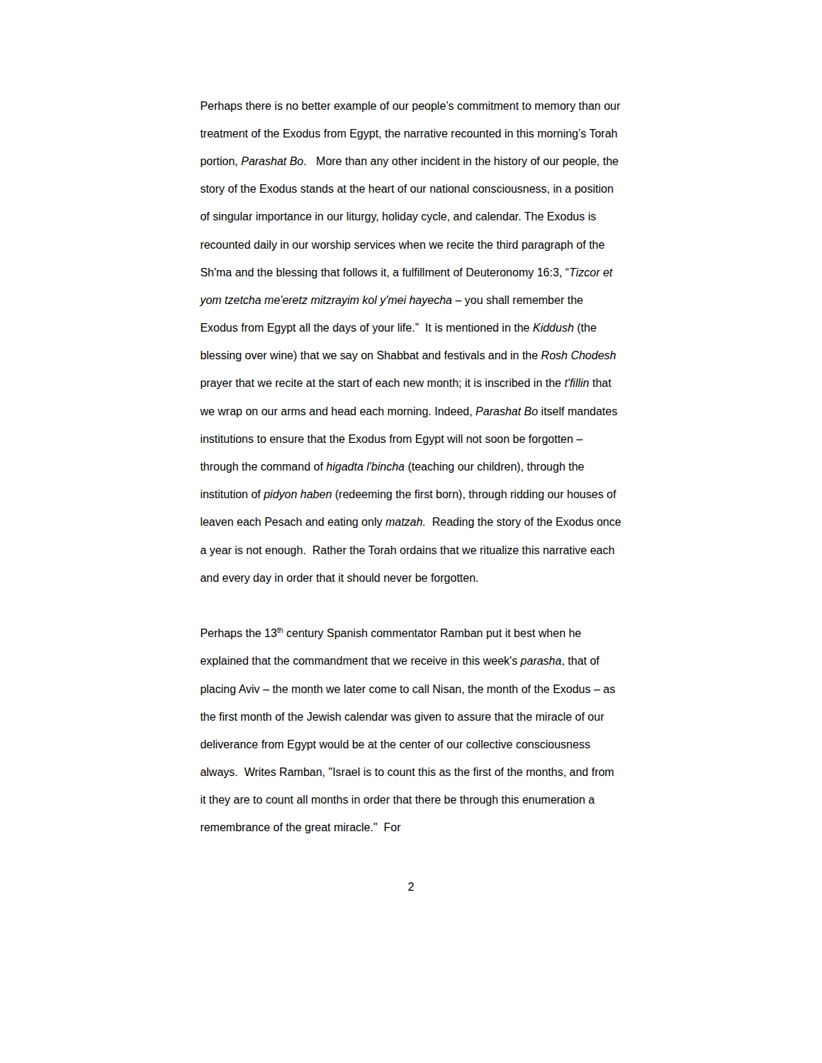Perhaps there is no better example of our people’s commitment to memory than our treatment of the Exodus from Egypt, the narrative recounted in this morning’s Torah portion, Parashat Bo. More than any other incident in the history of our people, the story of the Exodus stands at the heart of our national consciousness, in a position of singular importance in our liturgy, holiday cycle, and calendar. The Exodus is recounted daily in our worship services when we recite the third paragraph of the Sh'ma and the blessing that follows it, a fulfillment of Deuteronomy 16:3, “Tizcor et yom tzetcha me'eretz mitzrayim kol y'mei hayecha – you shall remember the Exodus from Egypt all the days of your life.” It is mentioned in the Kiddush (the blessing over wine) that we say on Shabbat and festivals and in the Rosh Chodesh prayer that we recite at the start of each new month; it is inscribed in the t'fillin that we wrap on our arms and head each morning. Indeed, Parashat Bo itself mandates institutions to ensure that the Exodus from Egypt will not soon be forgotten – through the command of higadta l'bincha (teaching our children), through the institution of pidyon haben (redeeming the first born), through ridding our houses of leaven each Pesach and eating only matzah. Reading the story of the Exodus once a year is not enough. Rather the Torah ordains that we ritualize this narrative each and every day in order that it should never be forgotten.
Perhaps the 13th century Spanish commentator Ramban put it best when he explained that the commandment that we receive in this week's parasha, that of placing Aviv – the month we later come to call Nisan, the month of the Exodus – as the first month of the Jewish calendar was given to assure that the miracle of our deliverance from Egypt would be at the center of our collective consciousness always. Writes Ramban, "Israel is to count this as the first of the months, and from it they are to count all months in order that there be through this enumeration a remembrance of the great miracle." For
2